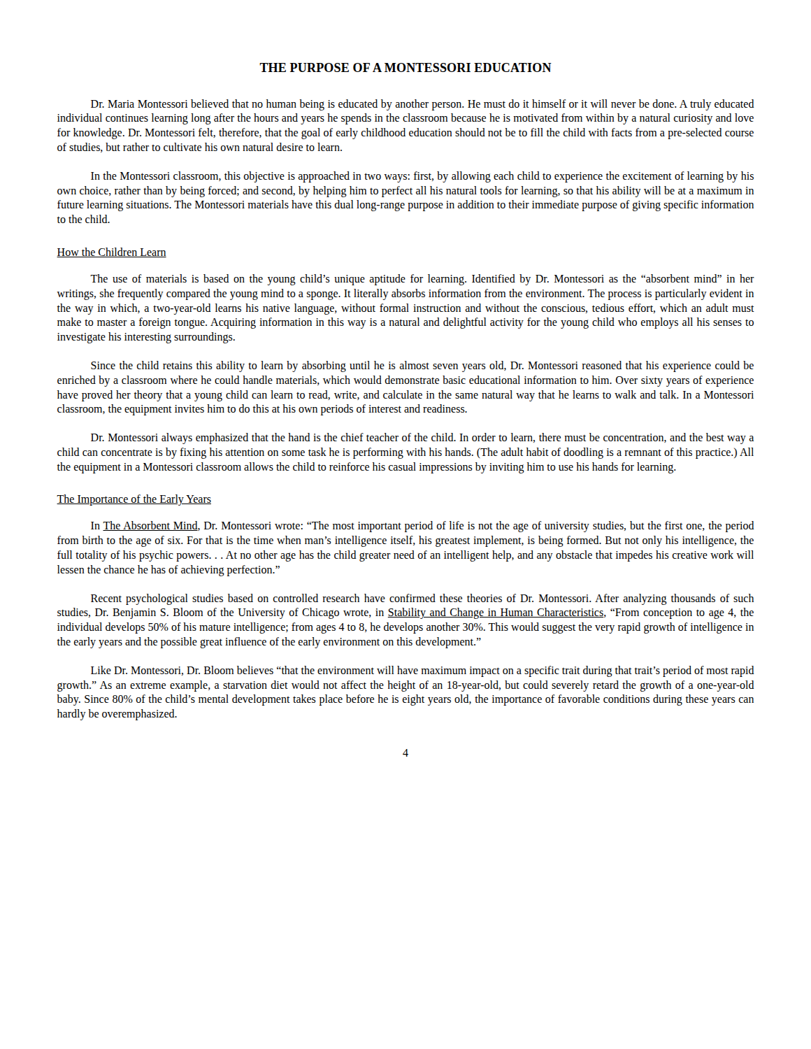THE PURPOSE OF A MONTESSORI EDUCATION
Dr. Maria Montessori believed that no human being is educated by another person. He must do it himself or it will never be done. A truly educated individual continues learning long after the hours and years he spends in the classroom because he is motivated from within by a natural curiosity and love for knowledge. Dr. Montessori felt, therefore, that the goal of early childhood education should not be to fill the child with facts from a pre-selected course of studies, but rather to cultivate his own natural desire to learn.
In the Montessori classroom, this objective is approached in two ways: first, by allowing each child to experience the excitement of learning by his own choice, rather than by being forced; and second, by helping him to perfect all his natural tools for learning, so that his ability will be at a maximum in future learning situations. The Montessori materials have this dual long-range purpose in addition to their immediate purpose of giving specific information to the child.
How the Children Learn
The use of materials is based on the young child’s unique aptitude for learning. Identified by Dr. Montessori as the “absorbent mind” in her writings, she frequently compared the young mind to a sponge. It literally absorbs information from the environment. The process is particularly evident in the way in which, a two-year-old learns his native language, without formal instruction and without the conscious, tedious effort, which an adult must make to master a foreign tongue. Acquiring information in this way is a natural and delightful activity for the young child who employs all his senses to investigate his interesting surroundings.
Since the child retains this ability to learn by absorbing until he is almost seven years old, Dr. Montessori reasoned that his experience could be enriched by a classroom where he could handle materials, which would demonstrate basic educational information to him. Over sixty years of experience have proved her theory that a young child can learn to read, write, and calculate in the same natural way that he learns to walk and talk. In a Montessori classroom, the equipment invites him to do this at his own periods of interest and readiness.
Dr. Montessori always emphasized that the hand is the chief teacher of the child. In order to learn, there must be concentration, and the best way a child can concentrate is by fixing his attention on some task he is performing with his hands. (The adult habit of doodling is a remnant of this practice.) All the equipment in a Montessori classroom allows the child to reinforce his casual impressions by inviting him to use his hands for learning.
The Importance of the Early Years
In The Absorbent Mind, Dr. Montessori wrote: “The most important period of life is not the age of university studies, but the first one, the period from birth to the age of six. For that is the time when man’s intelligence itself, his greatest implement, is being formed. But not only his intelligence, the full totality of his psychic powers. . . At no other age has the child greater need of an intelligent help, and any obstacle that impedes his creative work will lessen the chance he has of achieving perfection.”
Recent psychological studies based on controlled research have confirmed these theories of Dr. Montessori. After analyzing thousands of such studies, Dr. Benjamin S. Bloom of the University of Chicago wrote, in Stability and Change in Human Characteristics, “From conception to age 4, the individual develops 50% of his mature intelligence; from ages 4 to 8, he develops another 30%. This would suggest the very rapid growth of intelligence in the early years and the possible great influence of the early environment on this development.”
Like Dr. Montessori, Dr. Bloom believes “that the environment will have maximum impact on a specific trait during that trait’s period of most rapid growth.” As an extreme example, a starvation diet would not affect the height of an 18-year-old, but could severely retard the growth of a one-year-old baby. Since 80% of the child’s mental development takes place before he is eight years old, the importance of favorable conditions during these years can hardly be overemphasized.
4